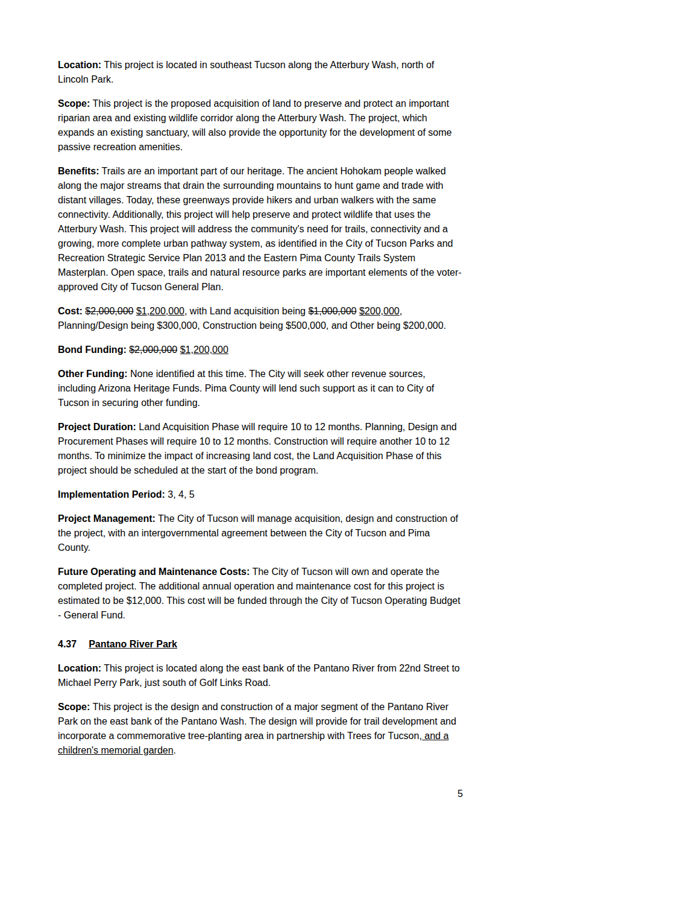Location: This project is located in southeast Tucson along the Atterbury Wash, north of Lincoln Park.
Scope: This project is the proposed acquisition of land to preserve and protect an important riparian area and existing wildlife corridor along the Atterbury Wash. The project, which expands an existing sanctuary, will also provide the opportunity for the development of some passive recreation amenities.
Benefits: Trails are an important part of our heritage. The ancient Hohokam people walked along the major streams that drain the surrounding mountains to hunt game and trade with distant villages. Today, these greenways provide hikers and urban walkers with the same connectivity. Additionally, this project will help preserve and protect wildlife that uses the Atterbury Wash. This project will address the community's need for trails, connectivity and a growing, more complete urban pathway system, as identified in the City of Tucson Parks and Recreation Strategic Service Plan 2013 and the Eastern Pima County Trails System Masterplan. Open space, trails and natural resource parks are important elements of the voter-approved City of Tucson General Plan.
Cost: $2,000,000 $1,200,000, with Land acquisition being $1,000,000 $200,000, Planning/Design being $300,000, Construction being $500,000, and Other being $200,000.
Bond Funding: $2,000,000 $1,200,000
Other Funding: None identified at this time. The City will seek other revenue sources, including Arizona Heritage Funds. Pima County will lend such support as it can to City of Tucson in securing other funding.
Project Duration: Land Acquisition Phase will require 10 to 12 months. Planning, Design and Procurement Phases will require 10 to 12 months. Construction will require another 10 to 12 months. To minimize the impact of increasing land cost, the Land Acquisition Phase of this project should be scheduled at the start of the bond program.
Implementation Period: 3, 4, 5
Project Management: The City of Tucson will manage acquisition, design and construction of the project, with an intergovernmental agreement between the City of Tucson and Pima County.
Future Operating and Maintenance Costs: The City of Tucson will own and operate the completed project. The additional annual operation and maintenance cost for this project is estimated to be $12,000. This cost will be funded through the City of Tucson Operating Budget - General Fund.
4.37 Pantano River Park
Location: This project is located along the east bank of the Pantano River from 22nd Street to Michael Perry Park, just south of Golf Links Road.
Scope: This project is the design and construction of a major segment of the Pantano River Park on the east bank of the Pantano Wash. The design will provide for trail development and incorporate a commemorative tree-planting area in partnership with Trees for Tucson, and a children's memorial garden.
5